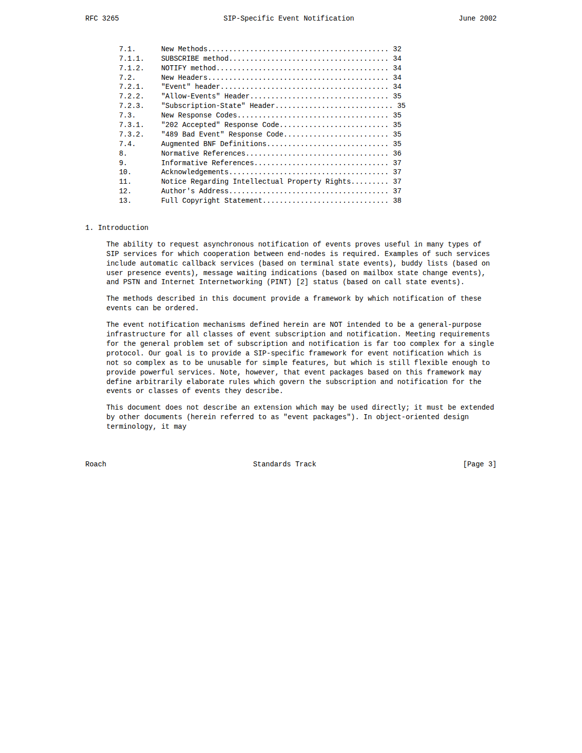RFC 3265 SIP-Specific Event Notification June 2002
   7.1.      New Methods........................................... 32
   7.1.1.    SUBSCRIBE method...................................... 34
   7.1.2.    NOTIFY method......................................... 34
   7.2.      New Headers........................................... 34
   7.2.1.    "Event" header........................................ 34
   7.2.2.    "Allow-Events" Header................................. 35
   7.2.3.    "Subscription-State" Header............................ 35
   7.3.      New Response Codes.................................... 35
   7.3.1.    "202 Accepted" Response Code.......................... 35
   7.3.2.    "489 Bad Event" Response Code......................... 35
   7.4.      Augmented BNF Definitions............................. 35
   8.        Normative References.................................. 36
   9.        Informative References................................ 37
   10.       Acknowledgements...................................... 37
   11.       Notice Regarding Intellectual Property Rights......... 37
   12.       Author's Address...................................... 37
   13.       Full Copyright Statement.............................. 38
1. Introduction
The ability to request asynchronous notification of events proves useful in many types of SIP services for which cooperation between end-nodes is required. Examples of such services include automatic callback services (based on terminal state events), buddy lists (based on user presence events), message waiting indications (based on mailbox state change events), and PSTN and Internet Internetworking (PINT) [2] status (based on call state events).
The methods described in this document provide a framework by which notification of these events can be ordered.
The event notification mechanisms defined herein are NOT intended to be a general-purpose infrastructure for all classes of event subscription and notification. Meeting requirements for the general problem set of subscription and notification is far too complex for a single protocol. Our goal is to provide a SIP-specific framework for event notification which is not so complex as to be unusable for simple features, but which is still flexible enough to provide powerful services. Note, however, that event packages based on this framework may define arbitrarily elaborate rules which govern the subscription and notification for the events or classes of events they describe.
This document does not describe an extension which may be used directly; it must be extended by other documents (herein referred to as "event packages"). In object-oriented design terminology, it may
Roach Standards Track [Page 3]